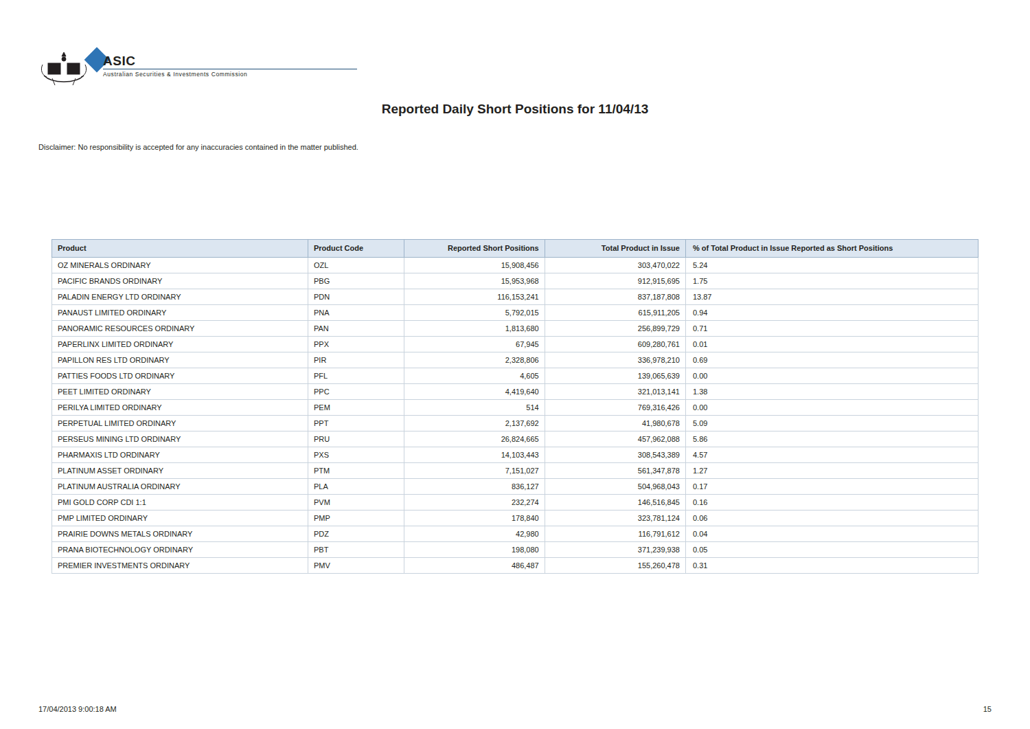ASIC
Australian Securities & Investments Commission
Reported Daily Short Positions for 11/04/13
Disclaimer: No responsibility is accepted for any inaccuracies contained in the matter published.
| Product | Product Code | Reported Short Positions | Total Product in Issue | % of Total Product in Issue Reported as Short Positions |
| --- | --- | --- | --- | --- |
| OZ MINERALS ORDINARY | OZL | 15,908,456 | 303,470,022 | 5.24 |
| PACIFIC BRANDS ORDINARY | PBG | 15,953,968 | 912,915,695 | 1.75 |
| PALADIN ENERGY LTD ORDINARY | PDN | 116,153,241 | 837,187,808 | 13.87 |
| PANAUST LIMITED ORDINARY | PNA | 5,792,015 | 615,911,205 | 0.94 |
| PANORAMIC RESOURCES ORDINARY | PAN | 1,813,680 | 256,899,729 | 0.71 |
| PAPERLINX LIMITED ORDINARY | PPX | 67,945 | 609,280,761 | 0.01 |
| PAPILLON RES LTD ORDINARY | PIR | 2,328,806 | 336,978,210 | 0.69 |
| PATTIES FOODS LTD ORDINARY | PFL | 4,605 | 139,065,639 | 0.00 |
| PEET LIMITED ORDINARY | PPC | 4,419,640 | 321,013,141 | 1.38 |
| PERILYA LIMITED ORDINARY | PEM | 514 | 769,316,426 | 0.00 |
| PERPETUAL LIMITED ORDINARY | PPT | 2,137,692 | 41,980,678 | 5.09 |
| PERSEUS MINING LTD ORDINARY | PRU | 26,824,665 | 457,962,088 | 5.86 |
| PHARMAXIS LTD ORDINARY | PXS | 14,103,443 | 308,543,389 | 4.57 |
| PLATINUM ASSET ORDINARY | PTM | 7,151,027 | 561,347,878 | 1.27 |
| PLATINUM AUSTRALIA ORDINARY | PLA | 836,127 | 504,968,043 | 0.17 |
| PMI GOLD CORP CDI 1:1 | PVM | 232,274 | 146,516,845 | 0.16 |
| PMP LIMITED ORDINARY | PMP | 178,840 | 323,781,124 | 0.06 |
| PRAIRIE DOWNS METALS ORDINARY | PDZ | 42,980 | 116,791,612 | 0.04 |
| PRANA BIOTECHNOLOGY ORDINARY | PBT | 198,080 | 371,239,938 | 0.05 |
| PREMIER INVESTMENTS ORDINARY | PMV | 486,487 | 155,260,478 | 0.31 |
17/04/2013 9:00:18 AM
15